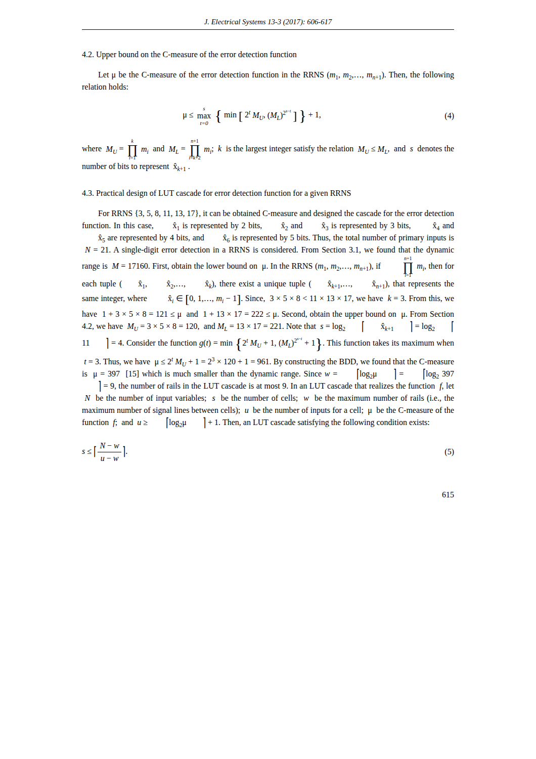J. Electrical Systems 13-3 (2017): 606-617
4.2. Upper bound on the C-measure of the error detection function
Let μ be the C-measure of the error detection function in the RRNS (m1, m2,…, mn+1). Then, the following relation holds:
μ ≤ smax t=0 { min [ 2t MU, (ML)2s−t ] } + 1,
(4)
where MU = k∏i=1 mi and ML = n+1∏i=k+2 mi; k is the largest integer satisfy the relation MU ≤ ML, and s denotes the number of bits to represent x̂k+1 .
4.3. Practical design of LUT cascade for error detection function for a given RRNS
For RRNS {3, 5, 8, 11, 13, 17}, it can be obtained C-measure and designed the cascade for the error detection function. In this case, x̂1 is represented by 2 bits, x̂2 and x̂3 is represented by 3 bits, x̂4 and x̂5 are represented by 4 bits, and x̂6 is represented by 5 bits. Thus, the total number of primary inputs is N = 21. A single-digit error detection in a RRNS is considered. From Section 3.1, we found that the dynamic range is M = 17160. First, obtain the lower bound on μ. In the RRNS (m1, m2,…, mn+1), if n+1∏i=1 mi, then for each tuple (x̂1, x̂2,…, x̂k), there exist a unique tuple (x̂k+1,…, x̂n+1), that represents the same integer, where x̂i ∈ [0, 1,…, mi − 1]. Since, 3 × 5 × 8 < 11 × 13 × 17, we have k = 3. From this, we have 1 + 3 × 5 × 8 = 121 ≤ μ and 1 + 13 × 17 = 222 ≤ μ. Second, obtain the upper bound on μ. From Section 4.2, we have MU = 3 × 5 × 8 = 120, and ML = 13 × 17 = 221. Note that s = log2⌈x̂k+1⌉ = log2⌈11⌉ = 4. Consider the function g(t) = min {2t MU + 1, (ML)2s−t + 1}. This function takes its maximum when t = 3. Thus, we have μ ≤ 2t MU + 1 = 23 × 120 + 1 = 961. By constructing the BDD, we found that the C-measure is μ = 397 [15] which is much smaller than the dynamic range. Since w = ⌈log2μ⌉ = ⌈log2 397⌉ = 9, the number of rails in the LUT cascade is at most 9. In an LUT cascade that realizes the function f, let N be the number of input variables; s be the number of cells; w be the maximum number of rails (i.e., the maximum number of signal lines between cells); u be the number of inputs for a cell; μ be the C-measure of the function f; and u ≥ ⌈log2μ⌉ + 1. Then, an LUT cascade satisfying the following condition exists:
s ≤ ⌈N − w u − w⌉.
(5)
615